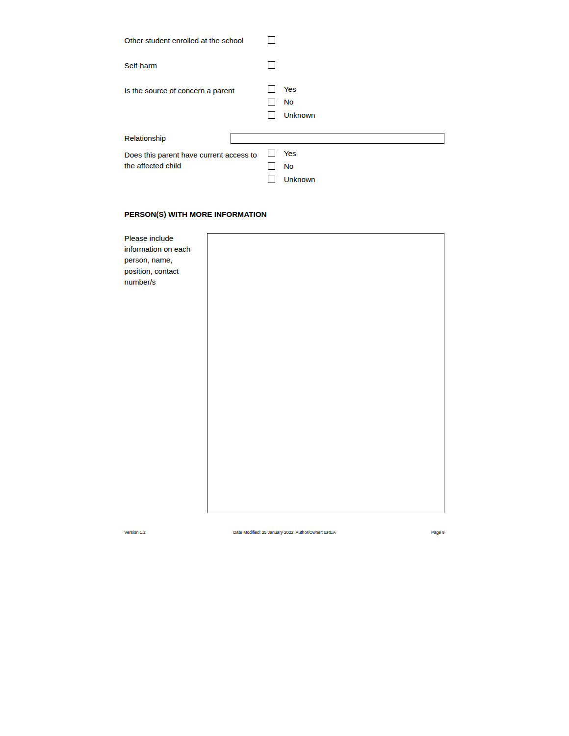Other student enrolled at the school
Self-harm
Is the source of concern a parent
Yes
No
Unknown
Relationship
Does this parent have current access to the affected child
Yes
No
Unknown
PERSON(S) WITH MORE INFORMATION
Please include information on each person, name, position, contact number/s
Version 1.2
Date Modified: 25 January 2022 Author/Owner: EREA
Page 9